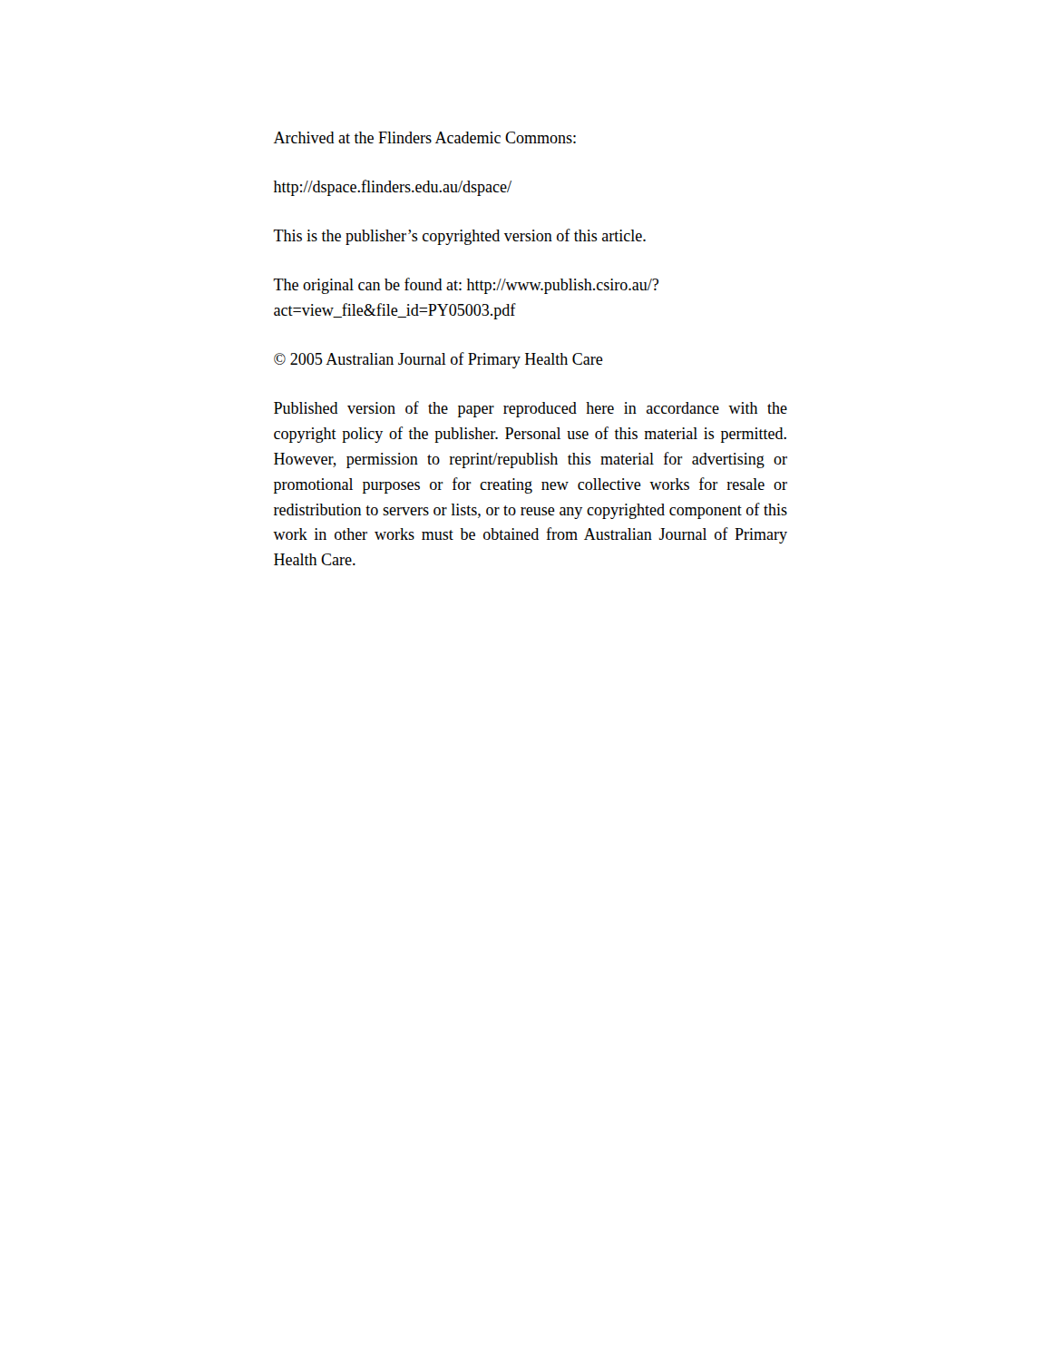Archived at the Flinders Academic Commons:
http://dspace.flinders.edu.au/dspace/
This is the publisher’s copyrighted version of this article.
The original can be found at: http://www.publish.csiro.au/?act=view_file&file_id=PY05003.pdf
© 2005 Australian Journal of Primary Health Care
Published version of the paper reproduced here in accordance with the copyright policy of the publisher. Personal use of this material is permitted. However, permission to reprint/republish this material for advertising or promotional purposes or for creating new collective works for resale or redistribution to servers or lists, or to reuse any copyrighted component of this work in other works must be obtained from Australian Journal of Primary Health Care.